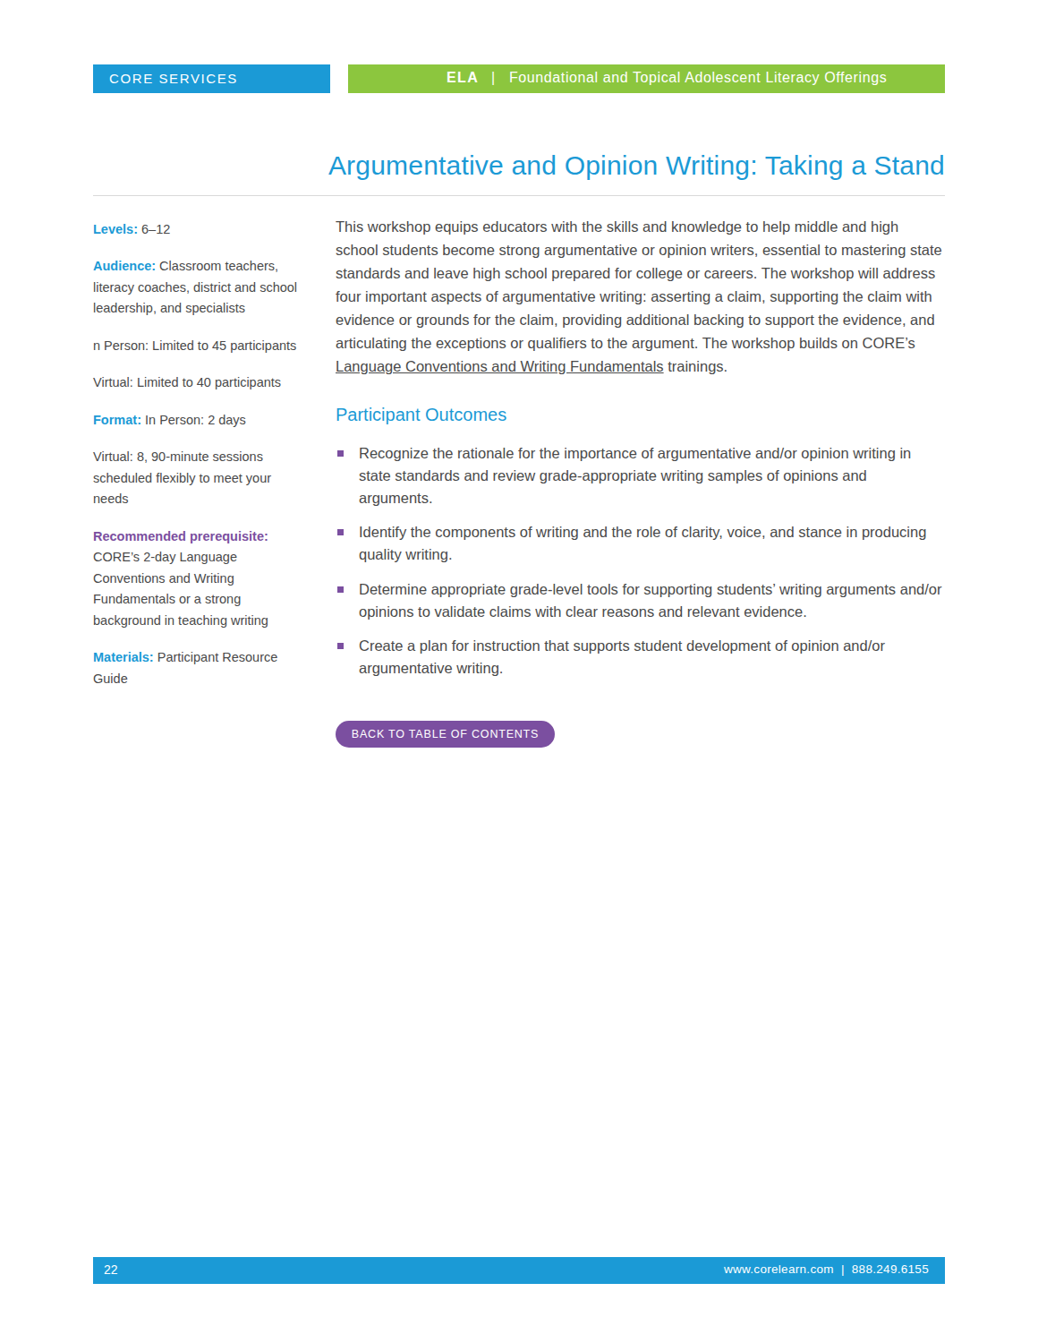CORE SERVICES
ELA | Foundational and Topical Adolescent Literacy Offerings
Argumentative and Opinion Writing: Taking a Stand
Levels: 6–12
Audience: Classroom teachers, literacy coaches, district and school leadership, and specialists
n Person: Limited to 45 participants
Virtual: Limited to 40 participants
Format: In Person: 2 days
Virtual: 8, 90-minute sessions scheduled flexibly to meet your needs
Recommended prerequisite: CORE’s 2-day Language Conventions and Writing Fundamentals or a strong background in teaching writing
Materials: Participant Resource Guide
This workshop equips educators with the skills and knowledge to help middle and high school students become strong argumentative or opinion writers, essential to mastering state standards and leave high school prepared for college or careers. The workshop will address four important aspects of argumentative writing: asserting a claim, supporting the claim with evidence or grounds for the claim, providing additional backing to support the evidence, and articulating the exceptions or qualifiers to the argument. The workshop builds on CORE’s Language Conventions and Writing Fundamentals trainings.
Participant Outcomes
Recognize the rationale for the importance of argumentative and/or opinion writing in state standards and review grade-appropriate writing samples of opinions and arguments.
Identify the components of writing and the role of clarity, voice, and stance in producing quality writing.
Determine appropriate grade-level tools for supporting students’ writing arguments and/or opinions to validate claims with clear reasons and relevant evidence.
Create a plan for instruction that supports student development of opinion and/or argumentative writing.
BACK TO TABLE OF CONTENTS
22
www.corelearn.com | 888.249.6155